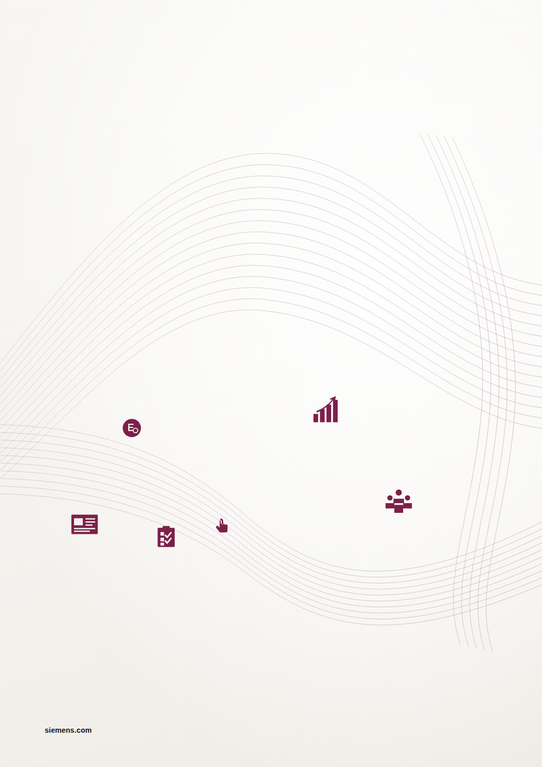siemens.com